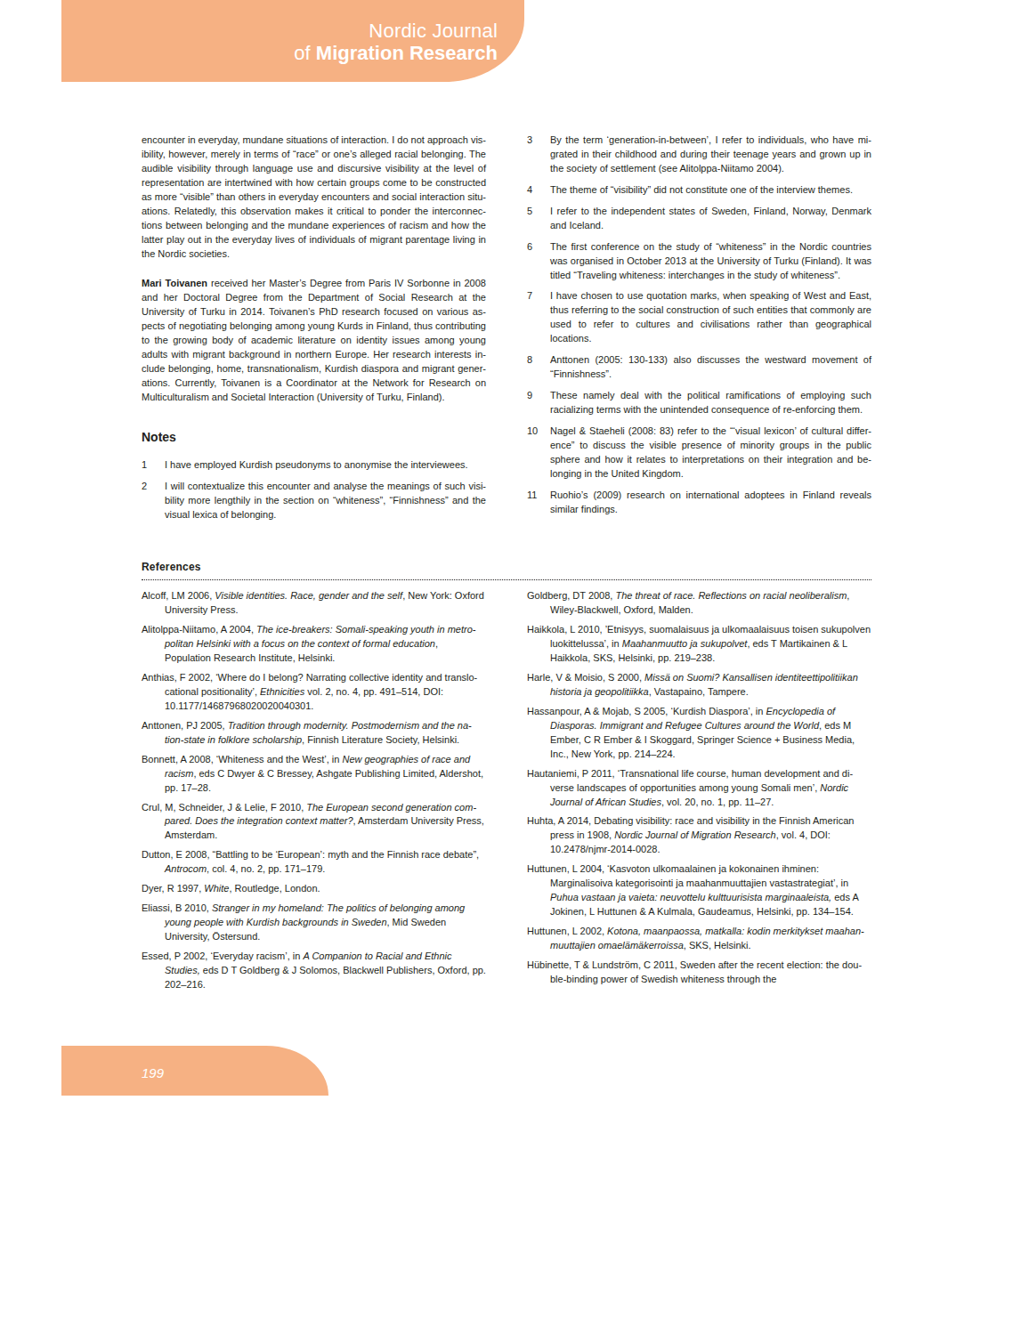Nordic Journal
of Migration Research
encounter in everyday, mundane situations of interaction. I do not approach visibility, however, merely in terms of “race” or one’s alleged racial belonging. The audible visibility through language use and discursive visibility at the level of representation are intertwined with how certain groups come to be constructed as more “visible” than others in everyday encounters and social interaction situations. Relatedly, this observation makes it critical to ponder the interconnections between belonging and the mundane experiences of racism and how the latter play out in the everyday lives of individuals of migrant parentage living in the Nordic societies.
Mari Toivanen received her Master’s Degree from Paris IV Sorbonne in 2008 and her Doctoral Degree from the Department of Social Research at the University of Turku in 2014. Toivanen’s PhD research focused on various aspects of negotiating belonging among young Kurds in Finland, thus contributing to the growing body of academic literature on identity issues among young adults with migrant background in northern Europe. Her research interests include belonging, home, transnationalism, Kurdish diaspora and migrant generations. Currently, Toivanen is a Coordinator at the Network for Research on Multiculturalism and Societal Interaction (University of Turku, Finland).
Notes
1 I have employed Kurdish pseudonyms to anonymise the interviewees.
2 I will contextualize this encounter and analyse the meanings of such visibility more lengthily in the section on “whiteness”, “Finnishness” and the visual lexica of belonging.
3 By the term ‘generation-in-between’, I refer to individuals, who have migrated in their childhood and during their teenage years and grown up in the society of settlement (see Alitolppa-Niitamo 2004).
4 The theme of “visibility” did not constitute one of the interview themes.
5 I refer to the independent states of Sweden, Finland, Norway, Denmark and Iceland.
6 The first conference on the study of “whiteness” in the Nordic countries was organised in October 2013 at the University of Turku (Finland). It was titled “Traveling whiteness: interchanges in the study of whiteness”.
7 I have chosen to use quotation marks, when speaking of West and East, thus referring to the social construction of such entities that commonly are used to refer to cultures and civilisations rather than geographical locations.
8 Anttonen (2005: 130-133) also discusses the westward movement of “Finnishness”.
9 These namely deal with the political ramifications of employing such racializing terms with the unintended consequence of re-enforcing them.
10 Nagel & Staeheli (2008: 83) refer to the “‘visual lexicon’ of cultural difference” to discuss the visible presence of minority groups in the public sphere and how it relates to interpretations on their integration and belonging in the United Kingdom.
11 Ruohio’s (2009) research on international adoptees in Finland reveals similar findings.
References
Alcoff, LM 2006, Visible identities. Race, gender and the self, New York: Oxford University Press.
Alitolppa-Niitamo, A 2004, The ice-breakers: Somali-speaking youth in metropolitan Helsinki with a focus on the context of formal education, Population Research Institute, Helsinki.
Anthias, F 2002, ‘Where do I belong? Narrating collective identity and translocational positionality’, Ethnicities vol. 2, no. 4, pp. 491–514, DOI: 10.1177/14687968020020040301.
Anttonen, PJ 2005, Tradition through modernity. Postmodernism and the nation-state in folklore scholarship, Finnish Literature Society, Helsinki.
Bonnett, A 2008, ‘Whiteness and the West’, in New geographies of race and racism, eds C Dwyer & C Bressey, Ashgate Publishing Limited, Aldershot, pp. 17–28.
Crul, M, Schneider, J & Lelie, F 2010, The European second generation compared. Does the integration context matter?, Amsterdam University Press, Amsterdam.
Dutton, E 2008, “Battling to be ‘European’: myth and the Finnish race debate”, Antrocom, col. 4, no. 2, pp. 171–179.
Dyer, R 1997, White, Routledge, London.
Eliassi, B 2010, Stranger in my homeland: The politics of belonging among young people with Kurdish backgrounds in Sweden, Mid Sweden University, Östersund.
Essed, P 2002, ‘Everyday racism’, in A Companion to Racial and Ethnic Studies, eds D T Goldberg & J Solomos, Blackwell Publishers, Oxford, pp. 202–216.
Goldberg, DT 2008, The threat of race. Reflections on racial neoliberalism, Wiley-Blackwell, Oxford, Malden.
Haikkola, L 2010, ’Etnisyys, suomalaisuus ja ulkomaalaisuus toisen sukupolven luokittelussa’, in Maahanmuutto ja sukupolvet, eds T Martikainen & L Haikkola, SKS, Helsinki, pp. 219–238.
Harle, V & Moisio, S 2000, Missä on Suomi? Kansallisen identiteettipolitiikan historia ja geopolitiikka, Vastapaino, Tampere.
Hassanpour, A & Mojab, S 2005, ‘Kurdish Diaspora’, in Encyclopedia of Diasporas. Immigrant and Refugee Cultures around the World, eds M Ember, C R Ember & I Skoggard, Springer Science + Business Media, Inc., New York, pp. 214–224.
Hautaniemi, P 2011, ‘Transnational life course, human development and diverse landscapes of opportunities among young Somali men’, Nordic Journal of African Studies, vol. 20, no. 1, pp. 11–27.
Huhta, A 2014, Debating visibility: race and visibility in the Finnish American press in 1908, Nordic Journal of Migration Research, vol. 4, DOI: 10.2478/njmr-2014-0028.
Huttunen, L 2004, ‘Kasvoton ulkomaalainen ja kokonainen ihminen: Marginalisoiva kategorisointi ja maahanmuuttajien vastastrategiat’, in Puhua vastaan ja vaieta: neuvottelu kulttuurisista marginaaleista, eds A Jokinen, L Huttunen & A Kulmala, Gaudeamus, Helsinki, pp. 134–154.
Huttunen, L 2002, Kotona, maanpaossa, matkalla: kodin merkitykset maahanmuuttajien omaelämäkerroissa, SKS, Helsinki.
Hübinette, T & Lundström, C 2011, Sweden after the recent election: the double-binding power of Swedish whiteness through the
199